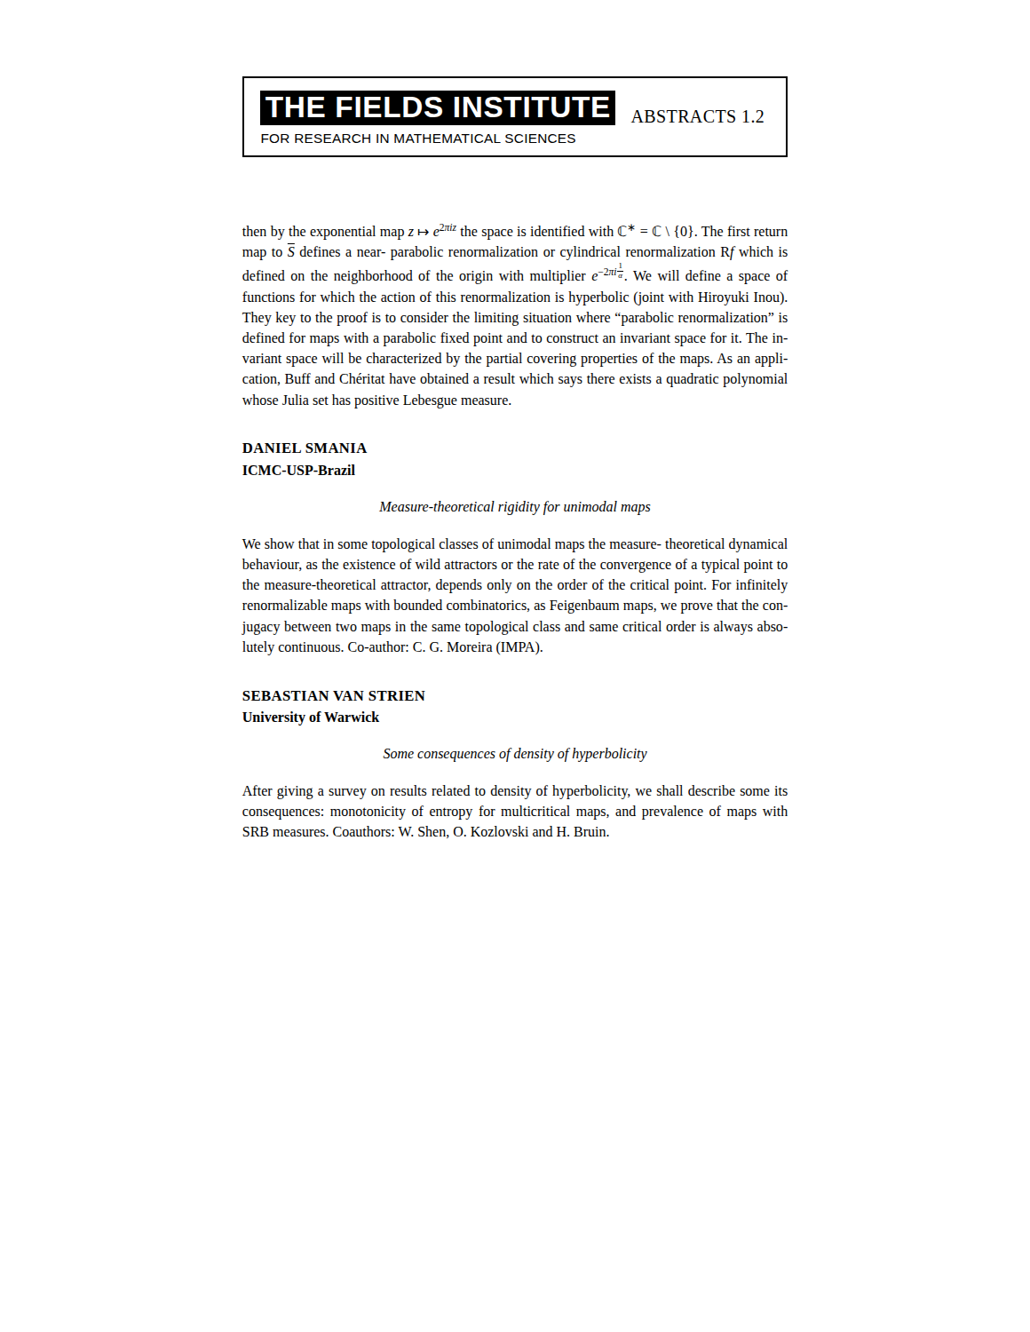THE FIELDS INSTITUTE
FOR RESEARCH IN MATHEMATICAL SCIENCES
ABSTRACTS 1.2
then by the exponential map z ↦ e2πiz the space is identified with ℂ∗ = ℂ \ {0}. The first return map to S defines a near- parabolic renormalization or cylindrical renormalization Rf which is defined on the neighborhood of the origin with multiplier e−2πi 1 α. We will define a space of functions for which the action of this renormalization is hyperbolic (joint with Hiroyuki Inou). They key to the proof is to consider the limiting situation where “parabolic renormalization” is defined for maps with a parabolic fixed point and to construct an invariant space for it. The invariant space will be characterized by the partial covering properties of the maps. As an application, Buff and Chéritat have obtained a result which says there exists a quadratic polynomial whose Julia set has positive Lebesgue measure.
DANIEL SMANIA
ICMC-USP-Brazil
Measure-theoretical rigidity for unimodal maps
We show that in some topological classes of unimodal maps the measure- theoretical dynamical behaviour, as the existence of wild attractors or the rate of the convergence of a typical point to the measure-theoretical attractor, depends only on the order of the critical point. For infinitely renormalizable maps with bounded combinatorics, as Feigenbaum maps, we prove that the conjugacy between two maps in the same topological class and same critical order is always absolutely continuous. Co-author: C. G. Moreira (IMPA).
SEBASTIAN VAN STRIEN
University of Warwick
Some consequences of density of hyperbolicity
After giving a survey on results related to density of hyperbolicity, we shall describe some its consequences: monotonicity of entropy for multicritical maps, and prevalence of maps with SRB measures. Coauthors: W. Shen, O. Kozlovski and H. Bruin.